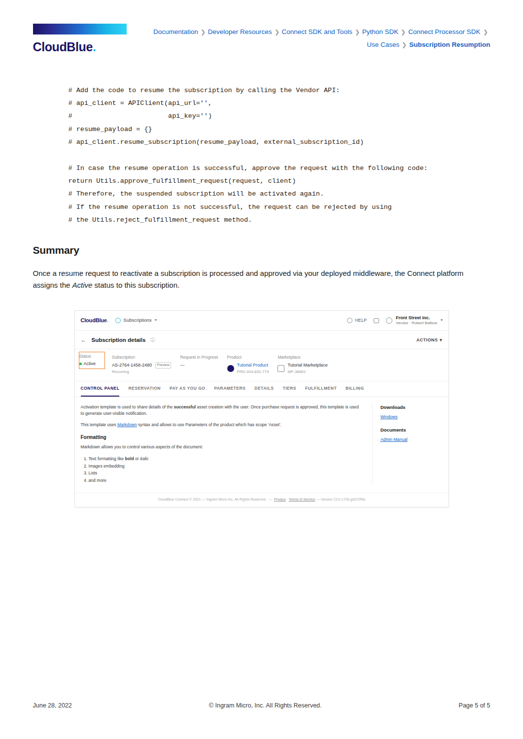CloudBlue.
Documentation❯Developer Resources❯Connect SDK and Tools❯Python SDK❯Connect Processor SDK❯
Use Cases❯Subscription Resumption
# Add the code to resume the subscription by calling the Vendor API:
# api_client = APIClient(api_url='',
#                        api_key='')
# resume_payload = {}
# api_client.resume_subscription(resume_payload, external_subscription_id)

# In case the resume operation is successful, approve the request with the following code:
return Utils.approve_fulfillment_request(request, client)
# Therefore, the suspended subscription will be activated again.
# If the resume operation is not successful, the request can be rejected by using
# the Utils.reject_fulfillment_request method.
Summary
Once a resume request to reactivate a subscription is processed and approved via your deployed middleware, the Connect platform assigns the Active status to this subscription.
CloudBlue.
Subscriptions ▾
HELP
Front Street Inc. Vendor · Robert Balboa ▾
←
Subscription details
ⓘ
ACTIONS ▾
Status
Active
Subscription
AS-2764-1458-2480 Preview Recurring
Request in Progress
—
Product
Tutorial Product PRD-404-832-779
Marketplace
Tutorial MarketplaceMP-38661
CONTROL PANEL
RESERVATION
PAY AS YOU GO
PARAMETERS
DETAILS
TIERS
FULFILLMENT
BILLING
Activation template is used to share details of the successful asset creation with the user. Once purchase request is approved, this template is used to generate user-visible notification.
This template uses Markdown syntax and allows to use Parameters of the product which has scope 'Asset'.
Formatting
Markdown allows you to control various aspects of the document:
Text formatting like bold or italic
Images embedding
Lists
and more
Downloads
Windows
Documents
Admin Manual
CloudBlue Connect © 2021 — Ingram Micro Inc. All Rights Reserved. — Privacy · Terms of Service — Version 23.0.1726-gd372f5d
June 28, 2022
© Ingram Micro, Inc. All Rights Reserved.
Page 5 of 5